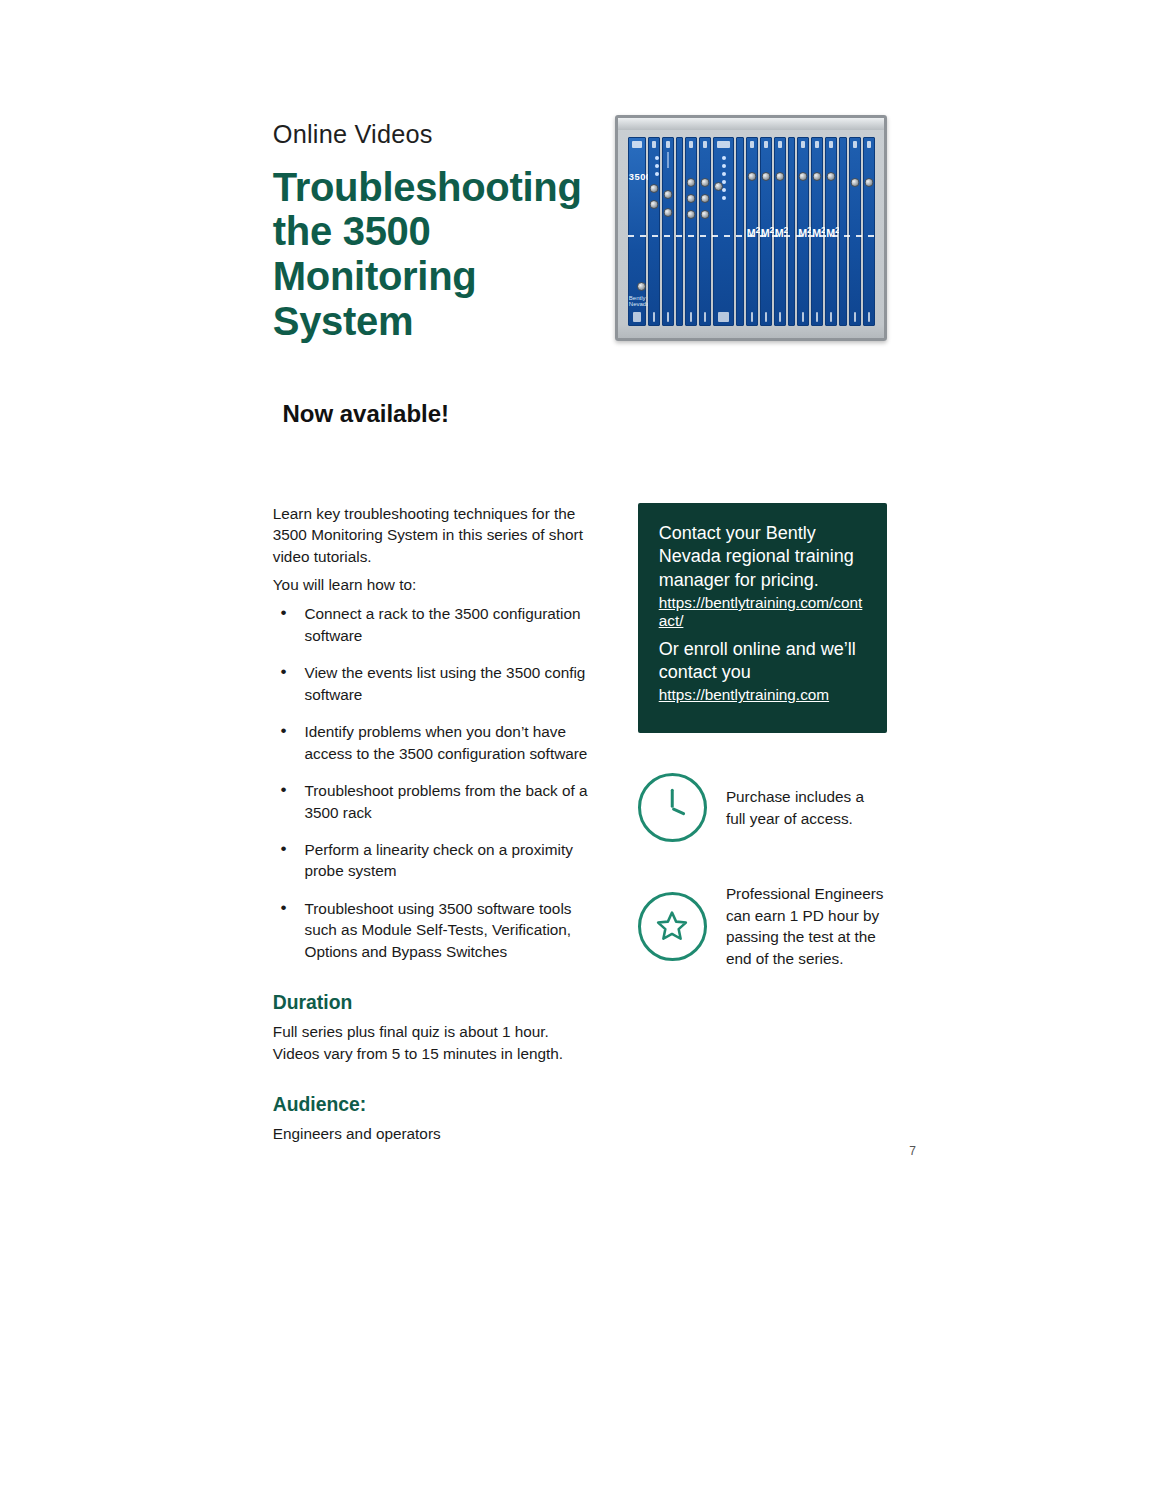Online Videos
Troubleshooting
the 3500
Monitoring
System
Now available!
3500 Bently Nevada
M2
M2
M2
M2
M2
M2
Learn key troubleshooting techniques for the 3500 Monitoring System in this series of short video tutorials.
You will learn how to:
Connect a rack to the 3500 configuration software
View the events list using the 3500 config software
Identify problems when you don’t have access to the 3500 configuration software
Troubleshoot problems from the back of a 3500 rack
Perform a linearity check on a proximity probe system
Troubleshoot using 3500 software tools such as Module Self-Tests, Verification, Options and Bypass Switches
Duration
Full series plus final quiz is about 1 hour. Videos vary from 5 to 15 minutes in length.
Audience:
Engineers and operators
Contact your Bently Nevada regional training manager for pricing.
https://bentlytraining.com/contact/
Or enroll online and we’ll contact you
https://bentlytraining.com
Purchase includes a full year of access.
Professional Engineers can earn 1 PD hour by passing the test at the end of the series.
7